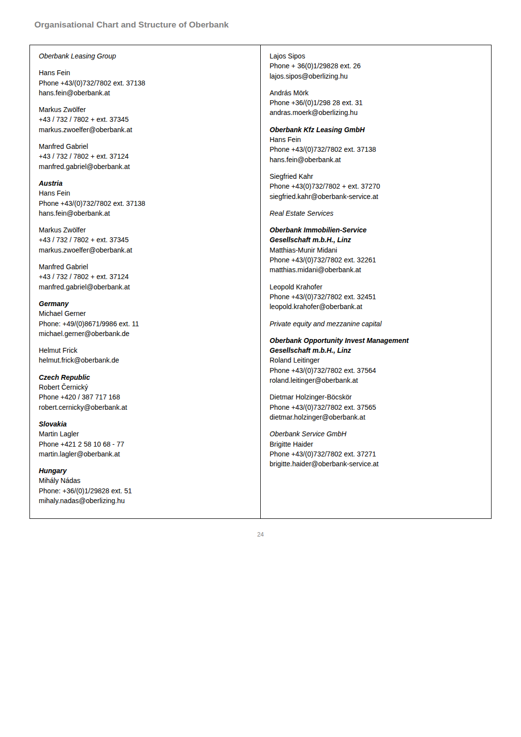Organisational Chart and Structure of Oberbank
| Oberbank Leasing Group Hans Fein Phone +43/(0)732/7802 ext. 37138 hans.fein@oberbank.at Markus Zwölfer +43 / 732 / 7802 + ext. 37345 markus.zwoelfer@oberbank.at Manfred Gabriel +43 / 732 / 7802 + ext. 37124 manfred.gabriel@oberbank.at Austria Hans Fein Phone +43/(0)732/7802 ext. 37138 hans.fein@oberbank.at Markus Zwölfer +43 / 732 / 7802 + ext. 37345 markus.zwoelfer@oberbank.at Manfred Gabriel +43 / 732 / 7802 + ext. 37124 manfred.gabriel@oberbank.at Germany Michael Gerner Phone: +49/(0)8671/9986 ext. 11 michael.gerner@oberbank.de Helmut Frick helmut.frick@oberbank.de Czech Republic Robert Černický Phone +420 / 387 717 168 robert.cernicky@oberbank.at Slovakia Martin Lagler Phone +421 2 58 10 68 - 77 martin.lagler@oberbank.at Hungary Mihály Nádas Phone: +36/(0)1/29828 ext. 51 mihaly.nadas@oberlizing.hu | Lajos Sipos Phone + 36(0)1/29828 ext. 26 lajos.sipos@oberlizing.hu András Mörk Phone +36/(0)1/298 28 ext. 31 andras.moerk@oberlizing.hu Oberbank Kfz Leasing GmbH Hans Fein Phone +43/(0)732/7802 ext. 37138 hans.fein@oberbank.at Siegfried Kahr Phone +43(0)732/7802 + ext. 37270 siegfried.kahr@oberbank-service.at Real Estate Services Oberbank Immobilien-Service Gesellschaft m.b.H., Linz Matthias-Munir Midani Phone +43/(0)732/7802 ext. 32261 matthias.midani@oberbank.at Leopold Krahofer Phone +43/(0)732/7802 ext. 32451 leopold.krahofer@oberbank.at Private equity and mezzanine capital Oberbank Opportunity Invest Management Gesellschaft m.b.H., Linz Roland Leitinger Phone +43/(0)732/7802 ext. 37564 roland.leitinger@oberbank.at Dietmar Holzinger-Böcskör Phone +43/(0)732/7802 ext. 37565 dietmar.holzinger@oberbank.at Oberbank Service GmbH Brigitte Haider Phone +43/(0)732/7802 ext. 37271 brigitte.haider@oberbank-service.at |
24